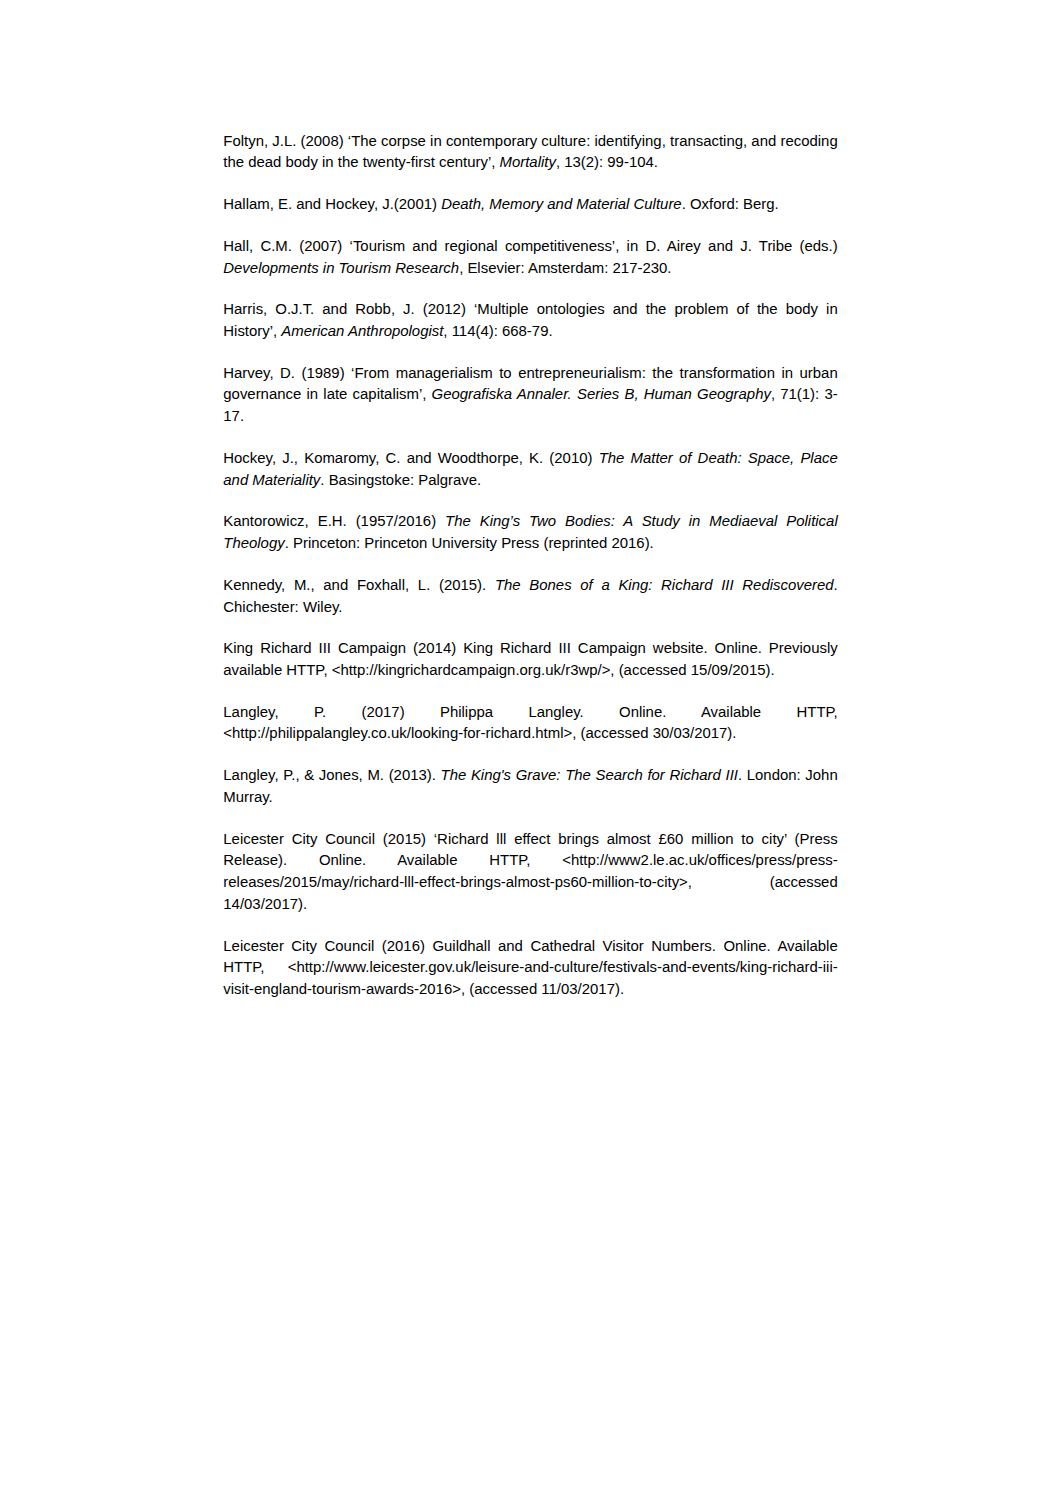Foltyn, J.L. (2008) ‘The corpse in contemporary culture: identifying, transacting, and recoding the dead body in the twenty-first century’, Mortality, 13(2): 99-104.
Hallam, E. and Hockey, J.(2001) Death, Memory and Material Culture. Oxford: Berg.
Hall, C.M. (2007) ‘Tourism and regional competitiveness’, in D. Airey and J. Tribe (eds.) Developments in Tourism Research, Elsevier: Amsterdam: 217-230.
Harris, O.J.T. and Robb, J. (2012) ‘Multiple ontologies and the problem of the body in History’, American Anthropologist, 114(4): 668-79.
Harvey, D. (1989) ‘From managerialism to entrepreneurialism: the transformation in urban governance in late capitalism’, Geografiska Annaler. Series B, Human Geography, 71(1): 3-17.
Hockey, J., Komaromy, C. and Woodthorpe, K. (2010) The Matter of Death: Space, Place and Materiality. Basingstoke: Palgrave.
Kantorowicz, E.H. (1957/2016) The King’s Two Bodies: A Study in Mediaeval Political Theology. Princeton: Princeton University Press (reprinted 2016).
Kennedy, M., and Foxhall, L. (2015). The Bones of a King: Richard III Rediscovered. Chichester: Wiley.
King Richard III Campaign (2014) King Richard III Campaign website. Online. Previously available HTTP, <http://kingrichardcampaign.org.uk/r3wp/>, (accessed 15/09/2015).
Langley, P. (2017) Philippa Langley. Online. Available HTTP, <http://philippalangley.co.uk/looking-for-richard.html>, (accessed 30/03/2017).
Langley, P., & Jones, M. (2013). The King's Grave: The Search for Richard III. London: John Murray.
Leicester City Council (2015) ‘Richard lll effect brings almost £60 million to city’ (Press Release). Online. Available HTTP, <http://www2.le.ac.uk/offices/press/press-releases/2015/may/richard-lll-effect-brings-almost-ps60-million-to-city>, (accessed 14/03/2017).
Leicester City Council (2016) Guildhall and Cathedral Visitor Numbers. Online. Available HTTP, <http://www.leicester.gov.uk/leisure-and-culture/festivals-and-events/king-richard-iii-visit-england-tourism-awards-2016>, (accessed 11/03/2017).